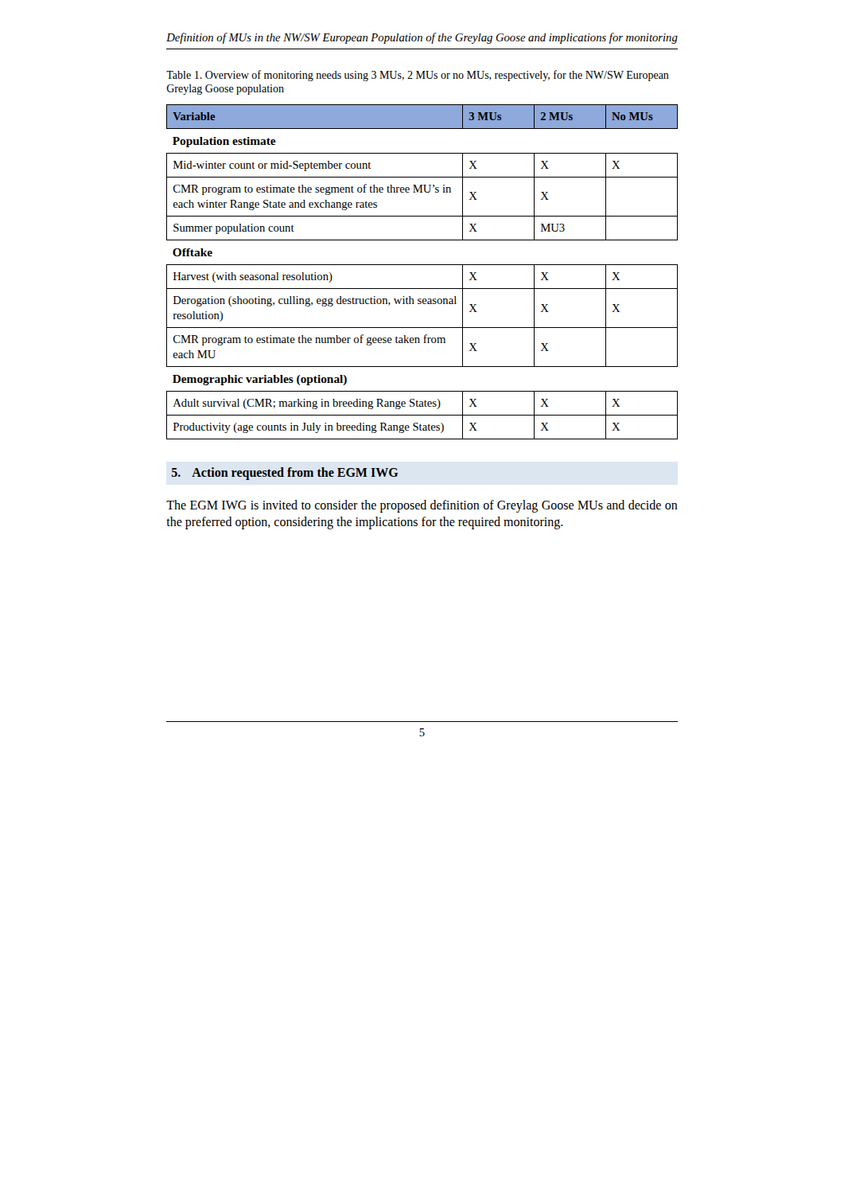Definition of MUs in the NW/SW European Population of the Greylag Goose and implications for monitoring
Table 1. Overview of monitoring needs using 3 MUs, 2 MUs or no MUs, respectively, for the NW/SW European Greylag Goose population
| Variable | 3 MUs | 2 MUs | No MUs |
| --- | --- | --- | --- |
| Population estimate |
| Mid-winter count or mid-September count | X | X | X |
| CMR program to estimate the segment of the three MU’s in each winter Range State and exchange rates | X | X | |
| Summer population count | X | MU3 | |
| Offtake |
| Harvest (with seasonal resolution) | X | X | X |
| Derogation (shooting, culling, egg destruction, with seasonal resolution) | X | X | X |
| CMR program to estimate the number of geese taken from each MU | X | X | |
| Demographic variables (optional) |
| Adult survival (CMR; marking in breeding Range States) | X | X | X |
| Productivity (age counts in July in breeding Range States) | X | X | X |
5. Action requested from the EGM IWG
The EGM IWG is invited to consider the proposed definition of Greylag Goose MUs and decide on the preferred option, considering the implications for the required monitoring.
5